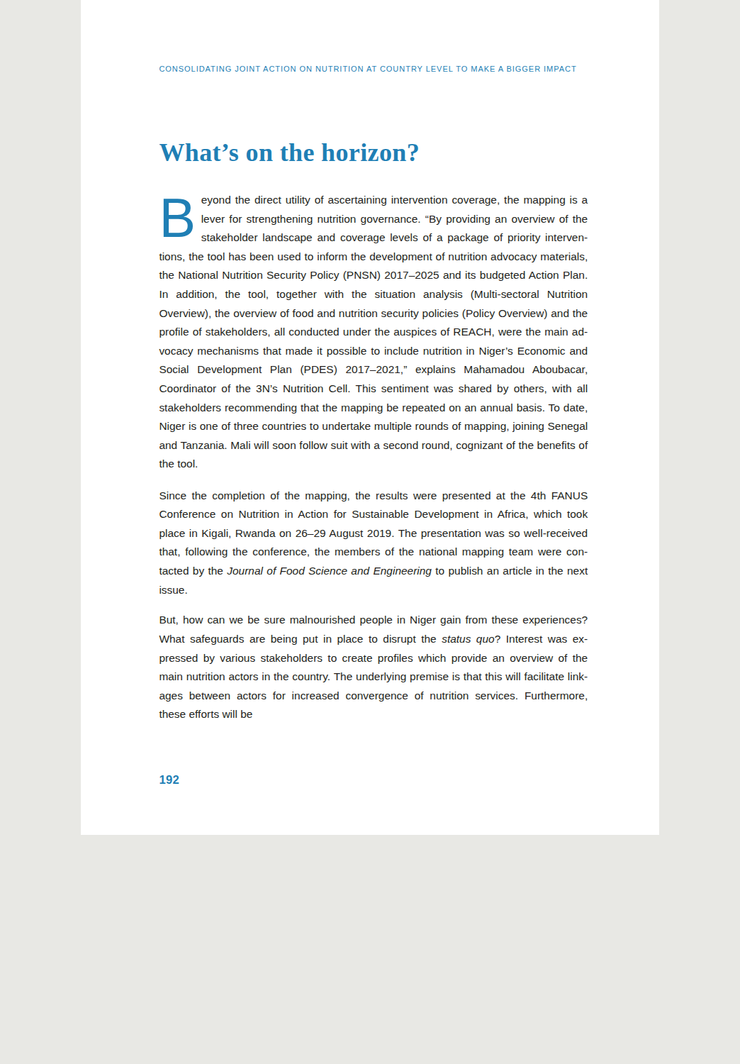Consolidating joint action on nutrition at country level to make a bigger impact
What’s on the horizon?
Beyond the direct utility of ascertaining intervention coverage, the mapping is a lever for strengthening nutrition governance. “By providing an overview of the stakeholder landscape and coverage levels of a package of priority interventions, the tool has been used to inform the development of nutrition advocacy materials, the National Nutrition Security Policy (PNSN) 2017–2025 and its budgeted Action Plan. In addition, the tool, together with the situation analysis (Multi-sectoral Nutrition Overview), the overview of food and nutrition security policies (Policy Overview) and the profile of stakeholders, all conducted under the auspices of REACH, were the main advocacy mechanisms that made it possible to include nutrition in Niger’s Economic and Social Development Plan (PDES) 2017–2021,” explains Mahamadou Aboubacar, Coordinator of the 3N’s Nutrition Cell. This sentiment was shared by others, with all stakeholders recommending that the mapping be repeated on an annual basis. To date, Niger is one of three countries to undertake multiple rounds of mapping, joining Senegal and Tanzania. Mali will soon follow suit with a second round, cognizant of the benefits of the tool.
Since the completion of the mapping, the results were presented at the 4th FANUS Conference on Nutrition in Action for Sustainable Development in Africa, which took place in Kigali, Rwanda on 26–29 August 2019. The presentation was so well-received that, following the conference, the members of the national mapping team were contacted by the Journal of Food Science and Engineering to publish an article in the next issue.
But, how can we be sure malnourished people in Niger gain from these experiences? What safeguards are being put in place to disrupt the status quo? Interest was expressed by various stakeholders to create profiles which provide an overview of the main nutrition actors in the country. The underlying premise is that this will facilitate linkages between actors for increased convergence of nutrition services. Furthermore, these efforts will be
192